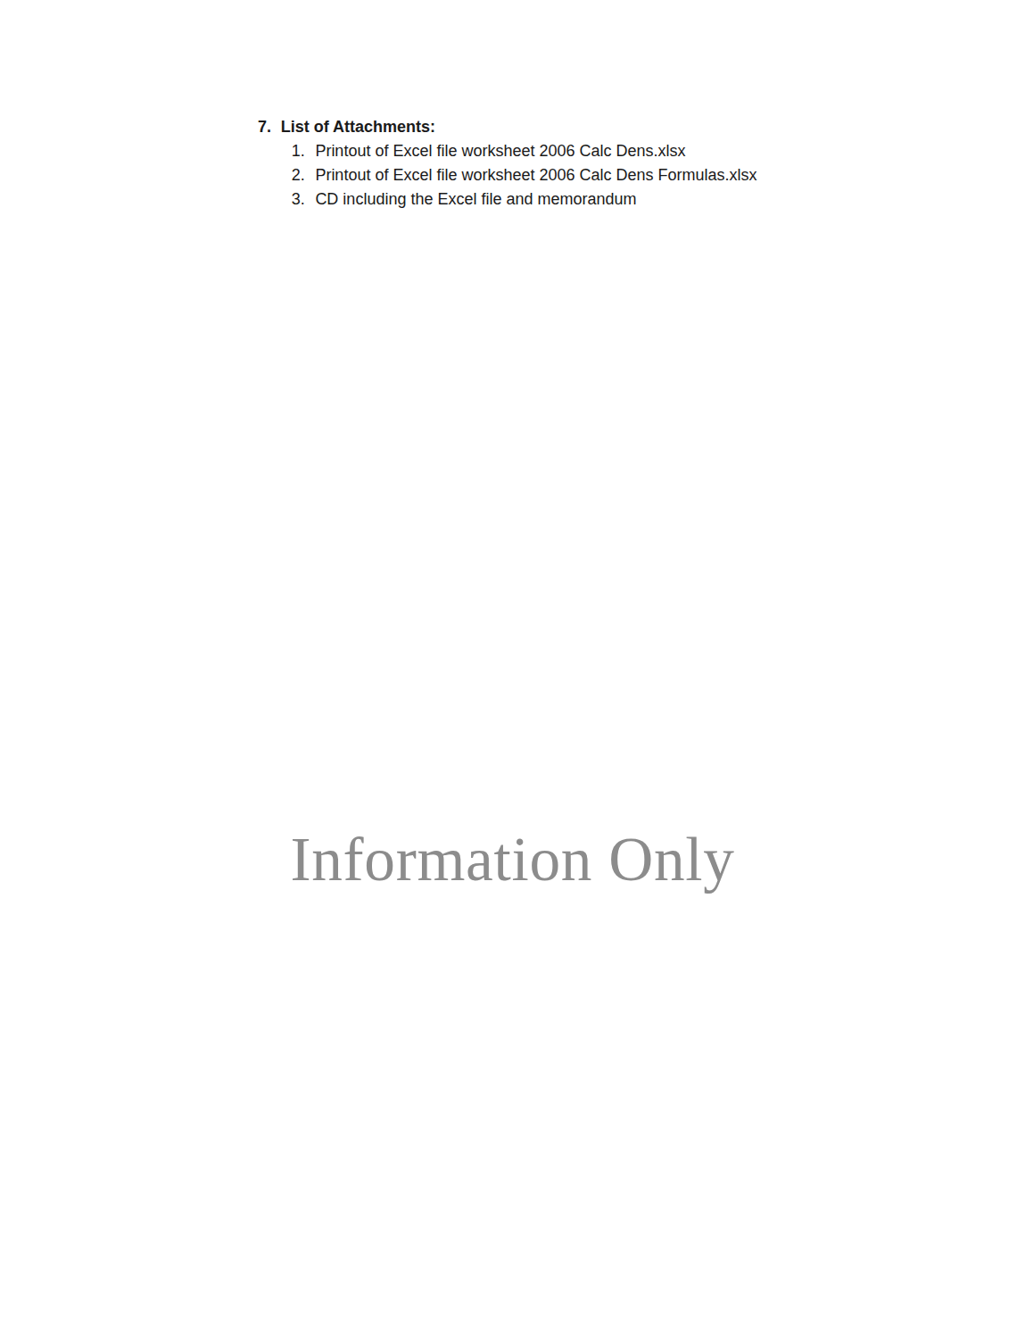7. List of Attachments:
1. Printout of Excel file worksheet 2006 Calc Dens.xlsx
2. Printout of Excel file worksheet 2006 Calc Dens Formulas.xlsx
3. CD including the Excel file and memorandum
Information Only